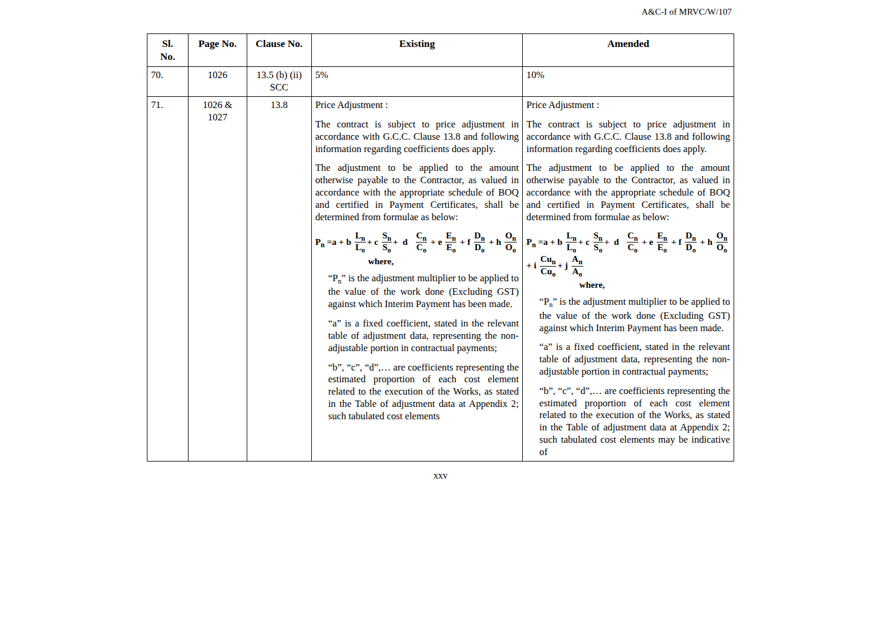A&C-I of MRVC/W/107
| Sl. No. | Page No. | Clause No. | Existing | Amended |
| --- | --- | --- | --- | --- |
| 70. | 1026 | 13.5 (b) (ii) SCC | 5% | 10% |
| 71. | 1026 & 1027 | 13.8 | Price Adjustment : The contract is subject to price adjustment in accordance with G.C.C. Clause 13.8 and following information regarding coefficients does apply. The adjustment to be applied to the amount otherwise payable to the Contractor, as valued in accordance with the appropriate schedule of BOQ and certified in Payment Certificates, shall be determined from formulae as below: P n =a + b L n L o + c S n S o + d C n C o + e E n E o + f D n D o + h O n O o where, “P n ” is the adjustment multiplier to be applied to the value of the work done (Excluding GST) against which Interim Payment has been made. “a” is a fixed coefficient, stated in the relevant table of adjustment data, representing the non-adjustable portion in contractual payments; “b”, “c”, “d”,… are coefficients representing the estimated proportion of each cost element related to the execution of the Works, as stated in the Table of adjustment data at Appendix 2; such tabulated cost elements | Price Adjustment : The contract is subject to price adjustment in accordance with G.C.C. Clause 13.8 and following information regarding coefficients does apply. The adjustment to be applied to the amount otherwise payable to the Contractor, as valued in accordance with the appropriate schedule of BOQ and certified in Payment Certificates, shall be determined from formulae as below: P n =a + b L n L o + c S n S o + d C n C o + e E n E o + f D n D o + h O n O o + i Cu n Cu o + j A n A o where, “P n ” is the adjustment multiplier to be applied to the value of the work done (Excluding GST) against which Interim Payment has been made. “a” is a fixed coefficient, stated in the relevant table of adjustment data, representing the non-adjustable portion in contractual payments; “b”, “c”, “d”,… are coefficients representing the estimated proportion of each cost element related to the execution of the Works, as stated in the Table of adjustment data at Appendix 2; such tabulated cost elements may be indicative of |
xxv